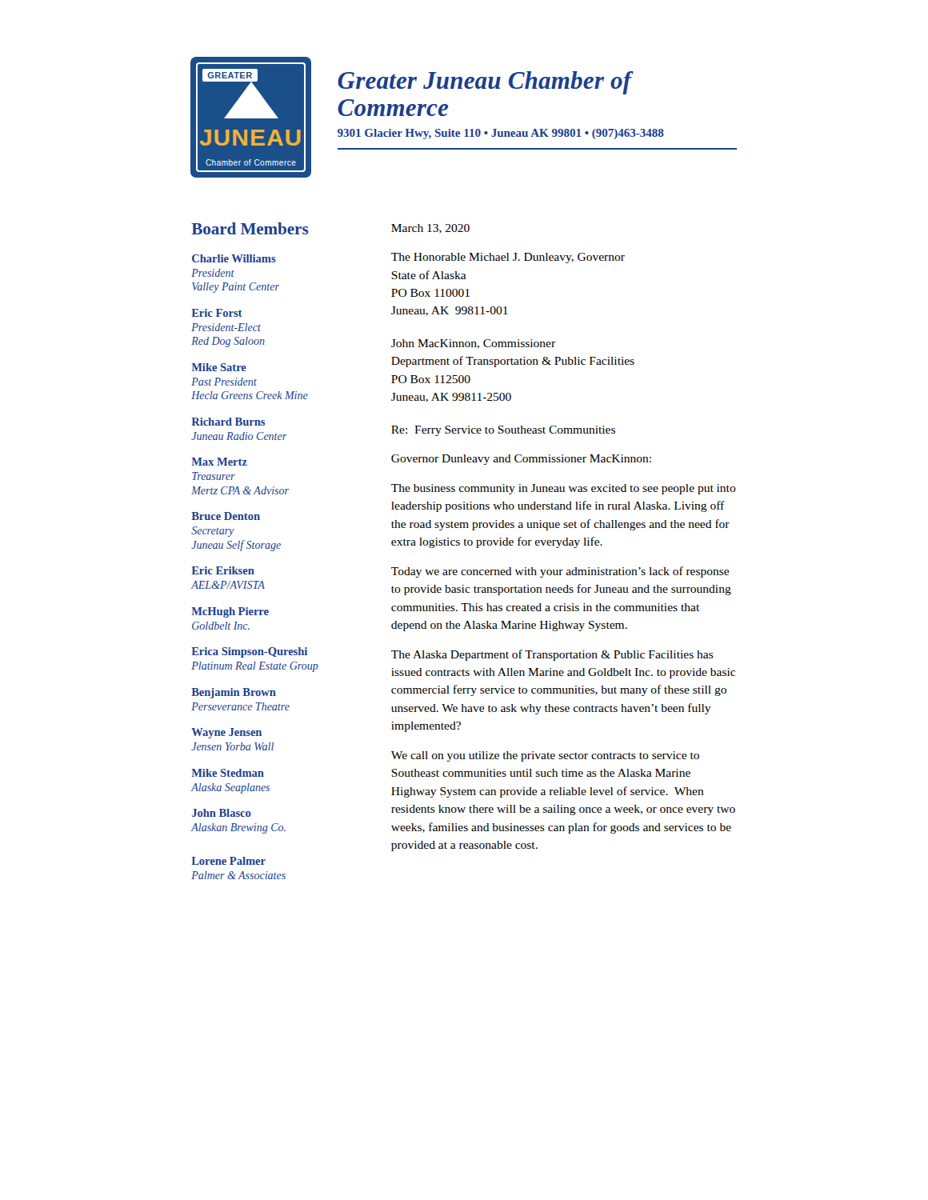GREATER
JUNEAU
Chamber of Commerce
Greater Juneau Chamber of Commerce
9301 Glacier Hwy, Suite 110 • Juneau AK 99801 • (907)463-3488
Board Members
Charlie Williams President Valley Paint Center
Eric Forst President-Elect Red Dog Saloon
Mike Satre Past President Hecla Greens Creek Mine
Richard Burns Juneau Radio Center
Max Mertz Treasurer Mertz CPA & Advisor
Bruce Denton Secretary Juneau Self Storage
Eric Eriksen AEL&P/AVISTA
McHugh Pierre Goldbelt Inc.
Erica Simpson-Qureshi Platinum Real Estate Group
Benjamin Brown Perseverance Theatre
Wayne Jensen Jensen Yorba Wall
Mike Stedman Alaska Seaplanes
John Blasco Alaskan Brewing Co.
Lorene Palmer Palmer & Associates
March 13, 2020
The Honorable Michael J. Dunleavy, Governor
State of Alaska
PO Box 110001
Juneau, AK 99811-001
John MacKinnon, Commissioner
Department of Transportation & Public Facilities
PO Box 112500
Juneau, AK 99811-2500
Re: Ferry Service to Southeast Communities
Governor Dunleavy and Commissioner MacKinnon:
The business community in Juneau was excited to see people put into leadership positions who understand life in rural Alaska. Living off the road system provides a unique set of challenges and the need for extra logistics to provide for everyday life.
Today we are concerned with your administration’s lack of response to provide basic transportation needs for Juneau and the surrounding communities. This has created a crisis in the communities that depend on the Alaska Marine Highway System.
The Alaska Department of Transportation & Public Facilities has issued contracts with Allen Marine and Goldbelt Inc. to provide basic commercial ferry service to communities, but many of these still go unserved. We have to ask why these contracts haven’t been fully implemented?
We call on you utilize the private sector contracts to service to Southeast communities until such time as the Alaska Marine Highway System can provide a reliable level of service. When residents know there will be a sailing once a week, or once every two weeks, families and businesses can plan for goods and services to be provided at a reasonable cost.